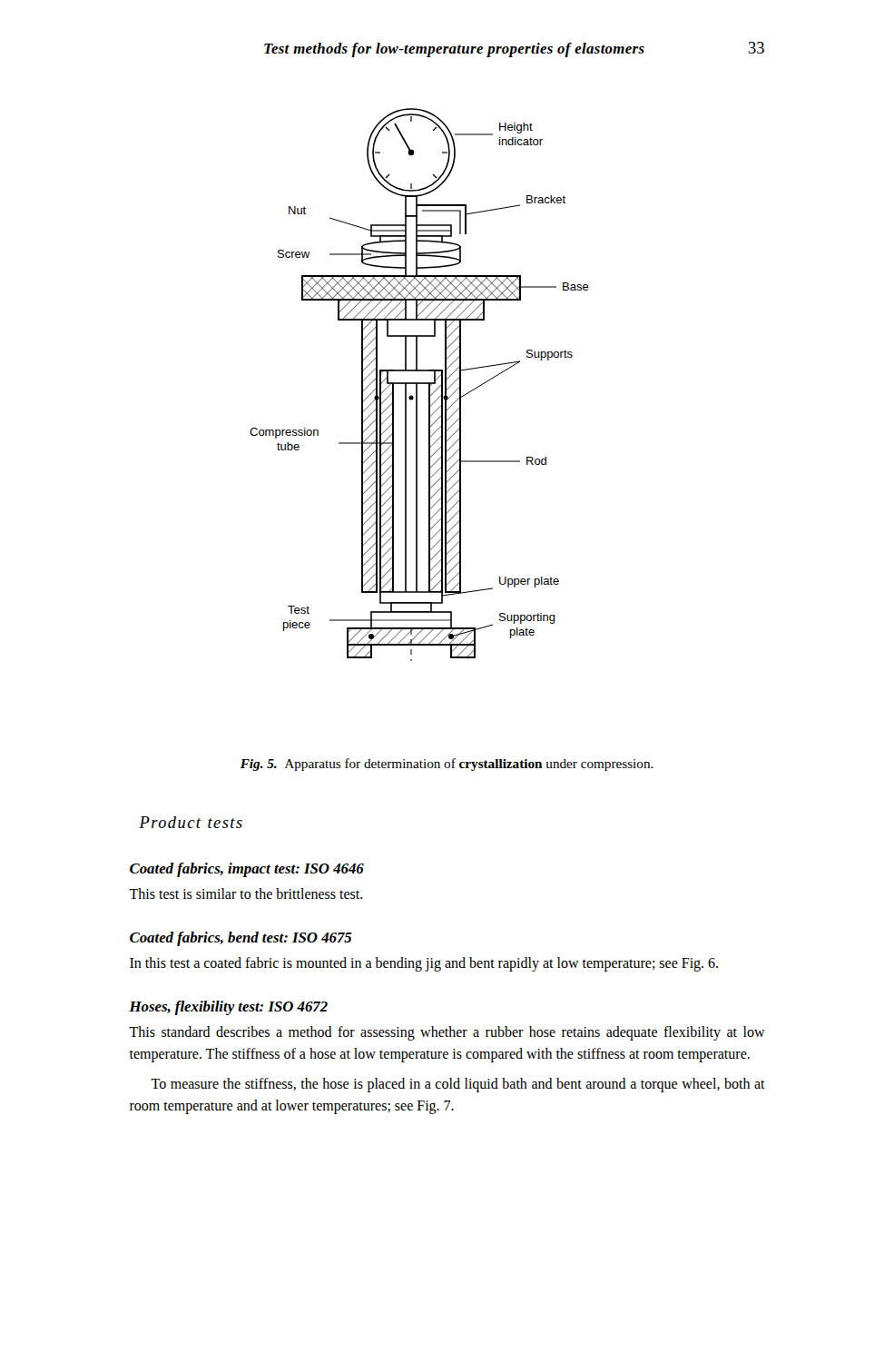Test methods for low-temperature properties of elastomers
33
Height indicator Bracket Nut Screw Base Supports Rod Compression tube Test piece Upper plate Supporting plate
Fig. 5. Apparatus for determination of crystallization under compression.
Product tests
Coated fabrics, impact test: ISO 4646
This test is similar to the brittleness test.
Coated fabrics, bend test: ISO 4675
In this test a coated fabric is mounted in a bending jig and bent rapidly at low temperature; see Fig. 6.
Hoses, flexibility test: ISO 4672
This standard describes a method for assessing whether a rubber hose retains adequate flexibility at low temperature. The stiffness of a hose at low temperature is compared with the stiffness at room temperature.
To measure the stiffness, the hose is placed in a cold liquid bath and bent around a torque wheel, both at room temperature and at lower temperatures; see Fig. 7.